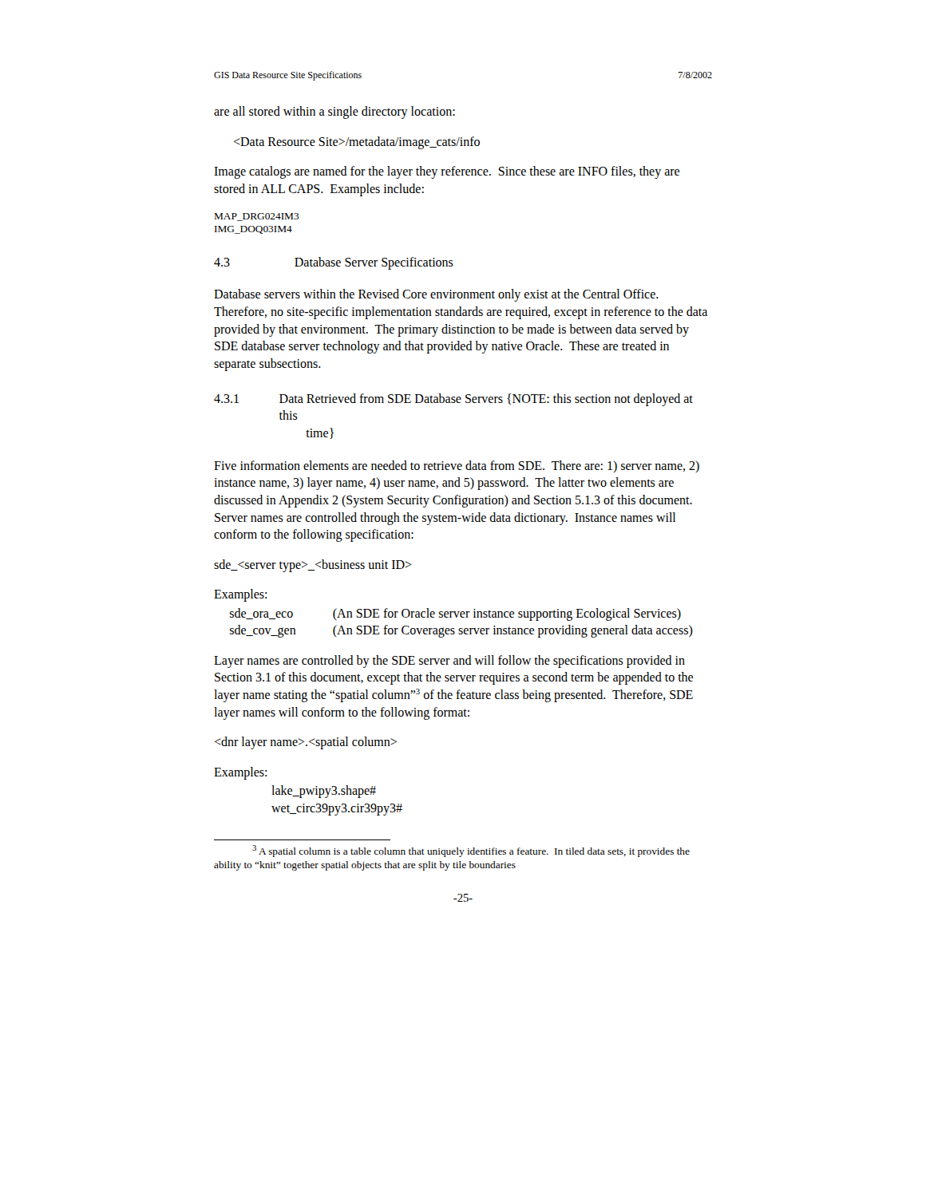GIS Data Resource Site Specifications 7/8/2002
are all stored within a single directory location:
<Data Resource Site>/metadata/image_cats/info
Image catalogs are named for the layer they reference. Since these are INFO files, they are stored in ALL CAPS. Examples include:
MAP_DRG024IM3
IMG_DOQ03IM4
4.3 Database Server Specifications
Database servers within the Revised Core environment only exist at the Central Office. Therefore, no site-specific implementation standards are required, except in reference to the data provided by that environment. The primary distinction to be made is between data served by SDE database server technology and that provided by native Oracle. These are treated in separate subsections.
4.3.1 Data Retrieved from SDE Database Servers {NOTE: this section not deployed at this time}
Five information elements are needed to retrieve data from SDE. There are: 1) server name, 2) instance name, 3) layer name, 4) user name, and 5) password. The latter two elements are discussed in Appendix 2 (System Security Configuration) and Section 5.1.3 of this document. Server names are controlled through the system-wide data dictionary. Instance names will conform to the following specification:
sde_<server type>_<business unit ID>
Examples:
sde_ora_eco(An SDE for Oracle server instance supporting Ecological Services)
sde_cov_gen(An SDE for Coverages server instance providing general data access)
Layer names are controlled by the SDE server and will follow the specifications provided in Section 3.1 of this document, except that the server requires a second term be appended to the layer name stating the “spatial column”3 of the feature class being presented. Therefore, SDE layer names will conform to the following format:
<dnr layer name>.<spatial column>
Examples:
lake_pwipy3.shape#
wet_circ39py3.cir39py3#
3 A spatial column is a table column that uniquely identifies a feature. In tiled data sets, it provides the ability to “knit” together spatial objects that are split by tile boundaries
-25-